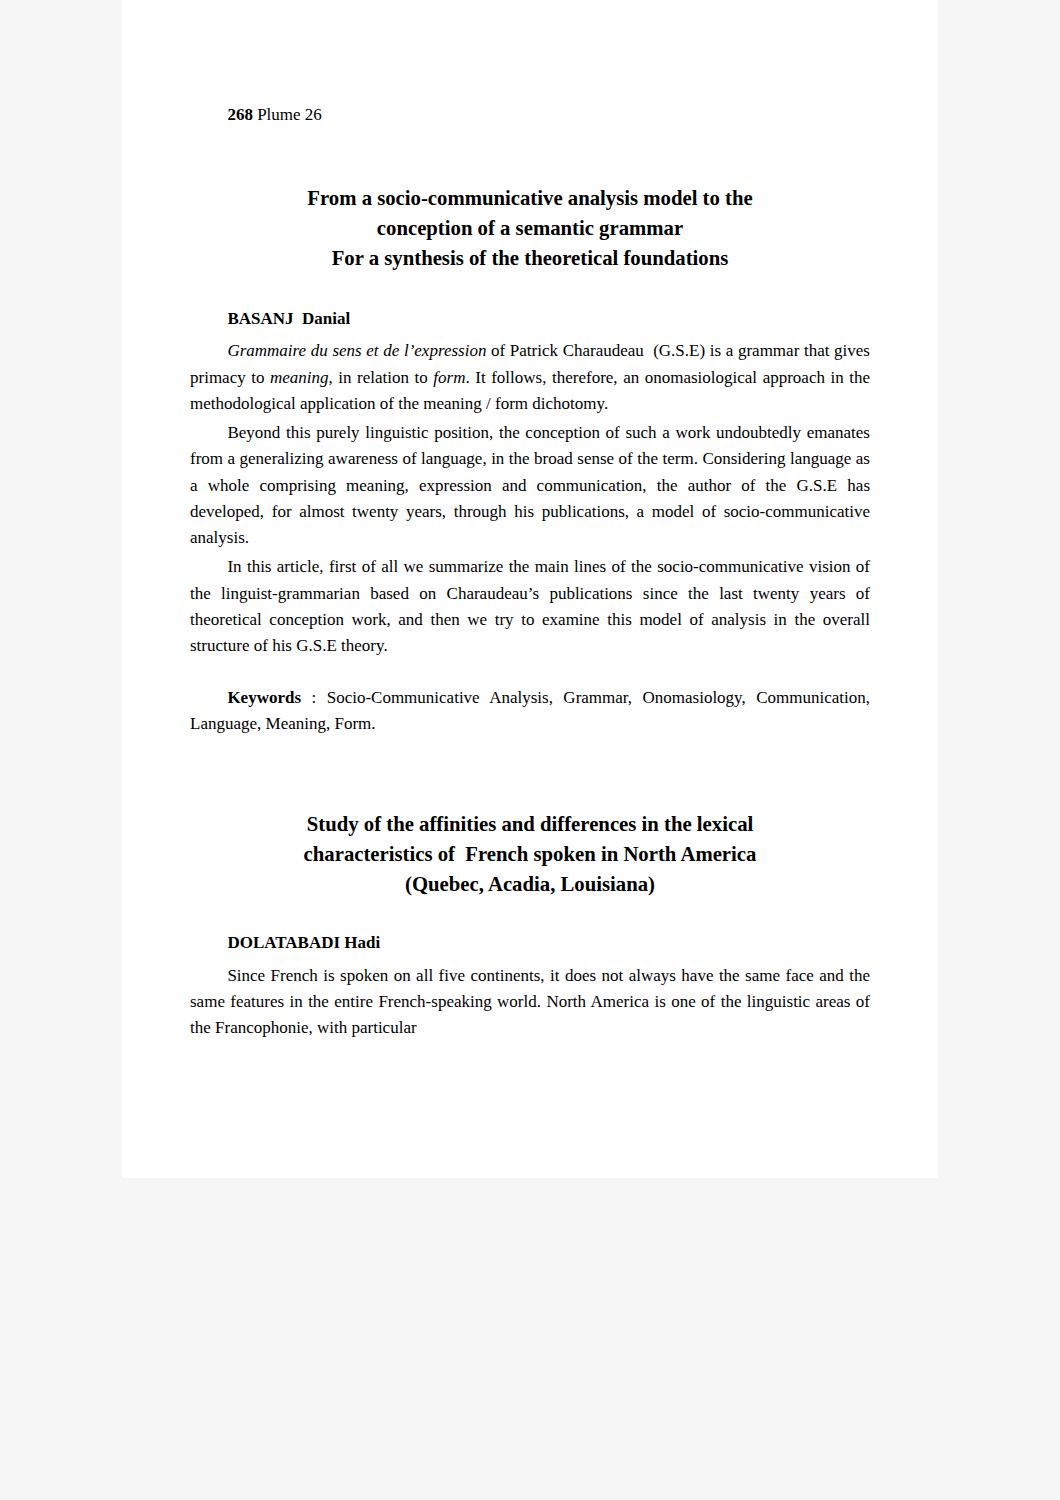268 Plume 26
From a socio-communicative analysis model to the
conception of a semantic grammar
For a synthesis of the theoretical foundations
BASANJ Danial
Grammaire du sens et de l’expression of Patrick Charaudeau (G.S.E) is a grammar that gives primacy to meaning, in relation to form. It follows, therefore, an onomasiological approach in the methodological application of the meaning / form dichotomy.
Beyond this purely linguistic position, the conception of such a work undoubtedly emanates from a generalizing awareness of language, in the broad sense of the term. Considering language as a whole comprising meaning, expression and communication, the author of the G.S.E has developed, for almost twenty years, through his publications, a model of socio-communicative analysis.
In this article, first of all we summarize the main lines of the socio-communicative vision of the linguist-grammarian based on Charaudeau’s publications since the last twenty years of theoretical conception work, and then we try to examine this model of analysis in the overall structure of his G.S.E theory.
Keywords : Socio-Communicative Analysis, Grammar, Onomasiology, Communication, Language, Meaning, Form.
Study of the affinities and differences in the lexical
characteristics of French spoken in North America
(Quebec, Acadia, Louisiana)
DOLATABADI Hadi
Since French is spoken on all five continents, it does not always have the same face and the same features in the entire French-speaking world. North America is one of the linguistic areas of the Francophonie, with particular